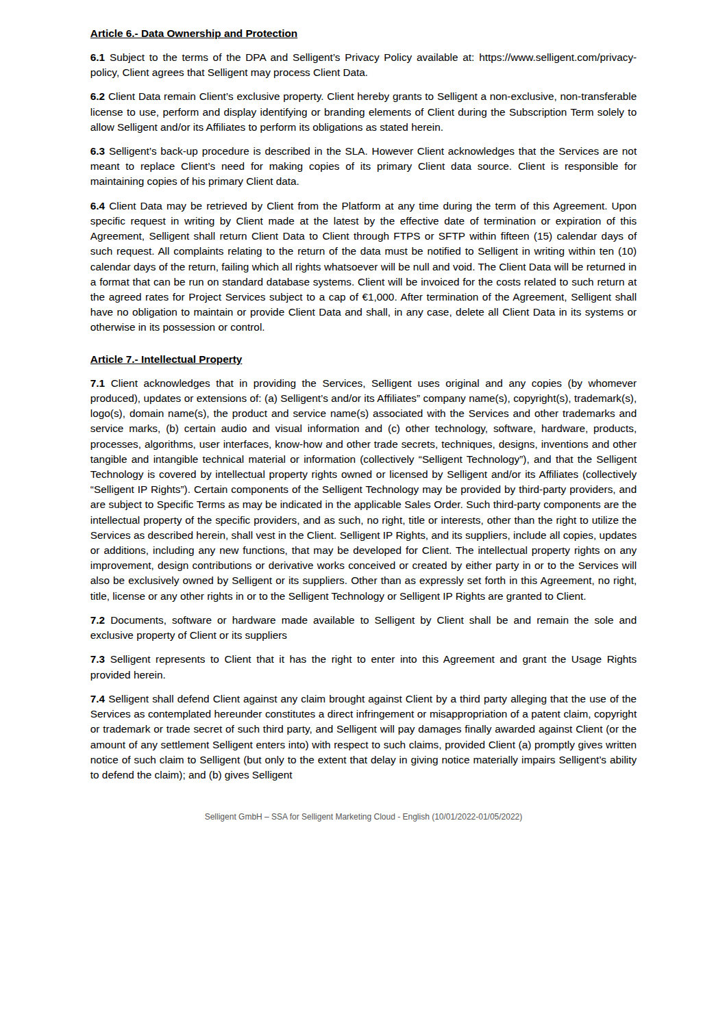Article 6.- Data Ownership and Protection
6.1 Subject to the terms of the DPA and Selligent’s Privacy Policy available at: https://www.selligent.com/privacy-policy, Client agrees that Selligent may process Client Data.
6.2 Client Data remain Client’s exclusive property. Client hereby grants to Selligent a non-exclusive, non-transferable license to use, perform and display identifying or branding elements of Client during the Subscription Term solely to allow Selligent and/or its Affiliates to perform its obligations as stated herein.
6.3 Selligent’s back-up procedure is described in the SLA. However Client acknowledges that the Services are not meant to replace Client’s need for making copies of its primary Client data source. Client is responsible for maintaining copies of his primary Client data.
6.4 Client Data may be retrieved by Client from the Platform at any time during the term of this Agreement. Upon specific request in writing by Client made at the latest by the effective date of termination or expiration of this Agreement, Selligent shall return Client Data to Client through FTPS or SFTP within fifteen (15) calendar days of such request. All complaints relating to the return of the data must be notified to Selligent in writing within ten (10) calendar days of the return, failing which all rights whatsoever will be null and void. The Client Data will be returned in a format that can be run on standard database systems. Client will be invoiced for the costs related to such return at the agreed rates for Project Services subject to a cap of €1,000. After termination of the Agreement, Selligent shall have no obligation to maintain or provide Client Data and shall, in any case, delete all Client Data in its systems or otherwise in its possession or control.
Article 7.- Intellectual Property
7.1 Client acknowledges that in providing the Services, Selligent uses original and any copies (by whomever produced), updates or extensions of: (a) Selligent’s and/or its Affiliates” company name(s), copyright(s), trademark(s), logo(s), domain name(s), the product and service name(s) associated with the Services and other trademarks and service marks, (b) certain audio and visual information and (c) other technology, software, hardware, products, processes, algorithms, user interfaces, know-how and other trade secrets, techniques, designs, inventions and other tangible and intangible technical material or information (collectively “Selligent Technology”), and that the Selligent Technology is covered by intellectual property rights owned or licensed by Selligent and/or its Affiliates (collectively “Selligent IP Rights”). Certain components of the Selligent Technology may be provided by third-party providers, and are subject to Specific Terms as may be indicated in the applicable Sales Order. Such third-party components are the intellectual property of the specific providers, and as such, no right, title or interests, other than the right to utilize the Services as described herein, shall vest in the Client. Selligent IP Rights, and its suppliers, include all copies, updates or additions, including any new functions, that may be developed for Client. The intellectual property rights on any improvement, design contributions or derivative works conceived or created by either party in or to the Services will also be exclusively owned by Selligent or its suppliers. Other than as expressly set forth in this Agreement, no right, title, license or any other rights in or to the Selligent Technology or Selligent IP Rights are granted to Client.
7.2 Documents, software or hardware made available to Selligent by Client shall be and remain the sole and exclusive property of Client or its suppliers
7.3 Selligent represents to Client that it has the right to enter into this Agreement and grant the Usage Rights provided herein.
7.4 Selligent shall defend Client against any claim brought against Client by a third party alleging that the use of the Services as contemplated hereunder constitutes a direct infringement or misappropriation of a patent claim, copyright or trademark or trade secret of such third party, and Selligent will pay damages finally awarded against Client (or the amount of any settlement Selligent enters into) with respect to such claims, provided Client (a) promptly gives written notice of such claim to Selligent (but only to the extent that delay in giving notice materially impairs Selligent’s ability to defend the claim); and (b) gives Selligent
Selligent GmbH – SSA for Selligent Marketing Cloud - English (10/01/2022-01/05/2022)